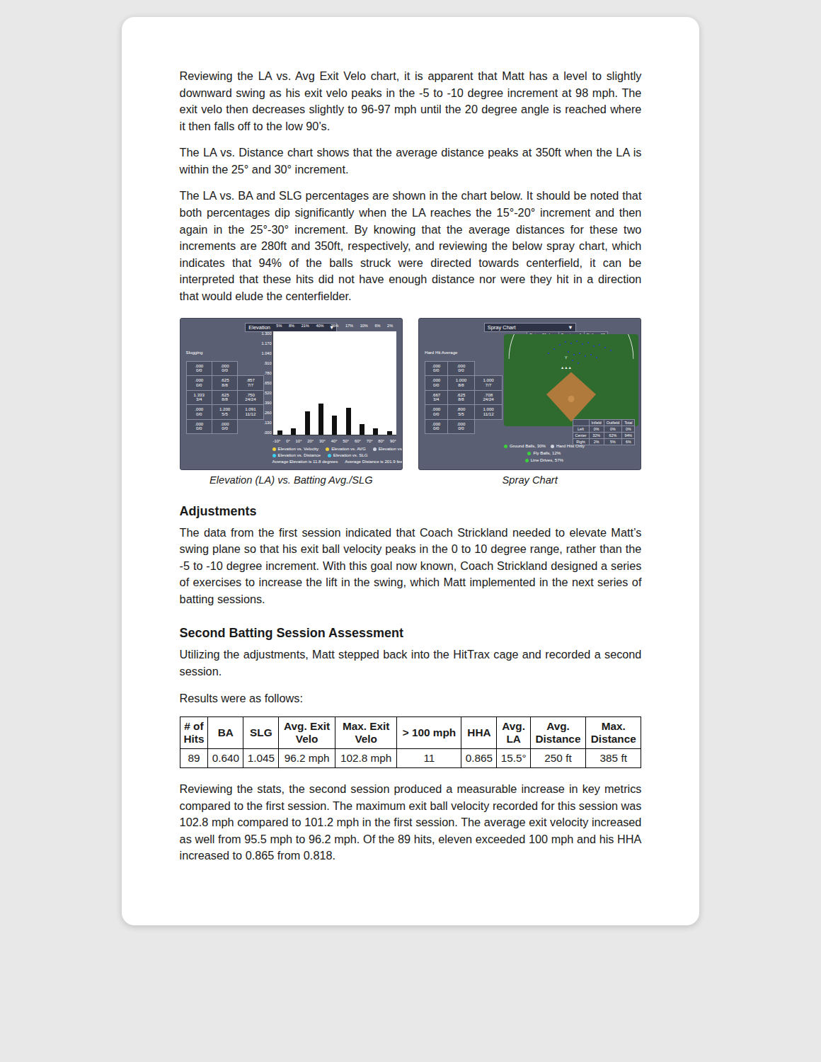Reviewing the LA vs. Avg Exit Velo chart, it is apparent that Matt has a level to slightly downward swing as his exit velo peaks in the -5 to -10 degree increment at 98 mph. The exit velo then decreases slightly to 96-97 mph until the 20 degree angle is reached where it then falls off to the low 90’s.
The LA vs. Distance chart shows that the average distance peaks at 350ft when the LA is within the 25° and 30° increment.
The LA vs. BA and SLG percentages are shown in the chart below. It should be noted that both percentages dip significantly when the LA reaches the 15°-20° increment and then again in the 25°-30° increment. By knowing that the average distances for these two increments are 280ft and 350ft, respectively, and reviewing the below spray chart, which indicates that 94% of the balls struck were directed towards centerfield, it can be interpreted that these hits did not have enough distance nor were they hit in a direction that would elude the centerfielder.
Elevation ▼
Slugging
| .000 0/0 | .000 0/0 |
| .000 0/0 | .625 8/8 | .857 7/7 |
| 1.333 3/4 | .625 8/8 | .750 24/24 |
| .000 0/0 | 1.200 5/5 | 1.091 11/12 |
| .000 0/0 | .000 0/0 |
5% 8% 21% 40% 26% 17% 10% 6% 2%
1.3001.1701.040.910.780.650.520.390.260.130.000
-10°0°10°20°30°40°50°60°70°80°90°
Elevation vs. Velocity Elevation vs. AVG Elevation vs. HHA
Elevation vs. Distance Elevation vs. SLG
Average Elevation is 11.8 degrees Average Distance is 201.9 feet
Elevation (LA) vs. Batting Avg./SLG
Spray Chart ▼
Hard Hit Average
| .000 0/0 | .000 0/0 |
| .000 0/0 | 1.000 8/8 | 1.000 7/7 |
| .667 3/4 | .625 8/8 | .708 24/24 |
| .000 0/0 | .800 5/5 | 1.000 11/12 |
| .000 0/0 | .000 0/0 |
| Dates: 91 days | Sessions: 1 | Strikes: 68 |
| --- | --- | --- |
| Pitch Vel | AB | P | HHA | AvgVel | MaxVel | MaxDist |
| --- | --- | --- | --- | --- | --- | --- |
| 40 - 65 | 68 | 68 | .818 | 95.5 | 101.2 | 357 |
Y
▲▲▲
| | Infield | Outfield | Total |
| --- | --- | --- | --- |
| Left | 0% | 0% | 0% |
| Center | 32% | 62% | 94% |
| Right | 2% | 5% | 6% |
Ground Balls, 30% Hard Hits Only
Fly Balls, 12%
Line Drives, 57%
Spray Chart
Adjustments
The data from the first session indicated that Coach Strickland needed to elevate Matt’s swing plane so that his exit ball velocity peaks in the 0 to 10 degree range, rather than the -5 to -10 degree increment. With this goal now known, Coach Strickland designed a series of exercises to increase the lift in the swing, which Matt implemented in the next series of batting sessions.
Second Batting Session Assessment
Utilizing the adjustments, Matt stepped back into the HitTrax cage and recorded a second session.
Results were as follows:
| # of Hits | BA | SLG | Avg. Exit Velo | Max. Exit Velo | > 100 mph | HHA | Avg. LA | Avg. Distance | Max. Distance |
| --- | --- | --- | --- | --- | --- | --- | --- | --- | --- |
| 89 | 0.640 | 1.045 | 96.2 mph | 102.8 mph | 11 | 0.865 | 15.5° | 250 ft | 385 ft |
Reviewing the stats, the second session produced a measurable increase in key metrics compared to the first session. The maximum exit ball velocity recorded for this session was 102.8 mph compared to 101.2 mph in the first session. The average exit velocity increased as well from 95.5 mph to 96.2 mph. Of the 89 hits, eleven exceeded 100 mph and his HHA increased to 0.865 from 0.818.